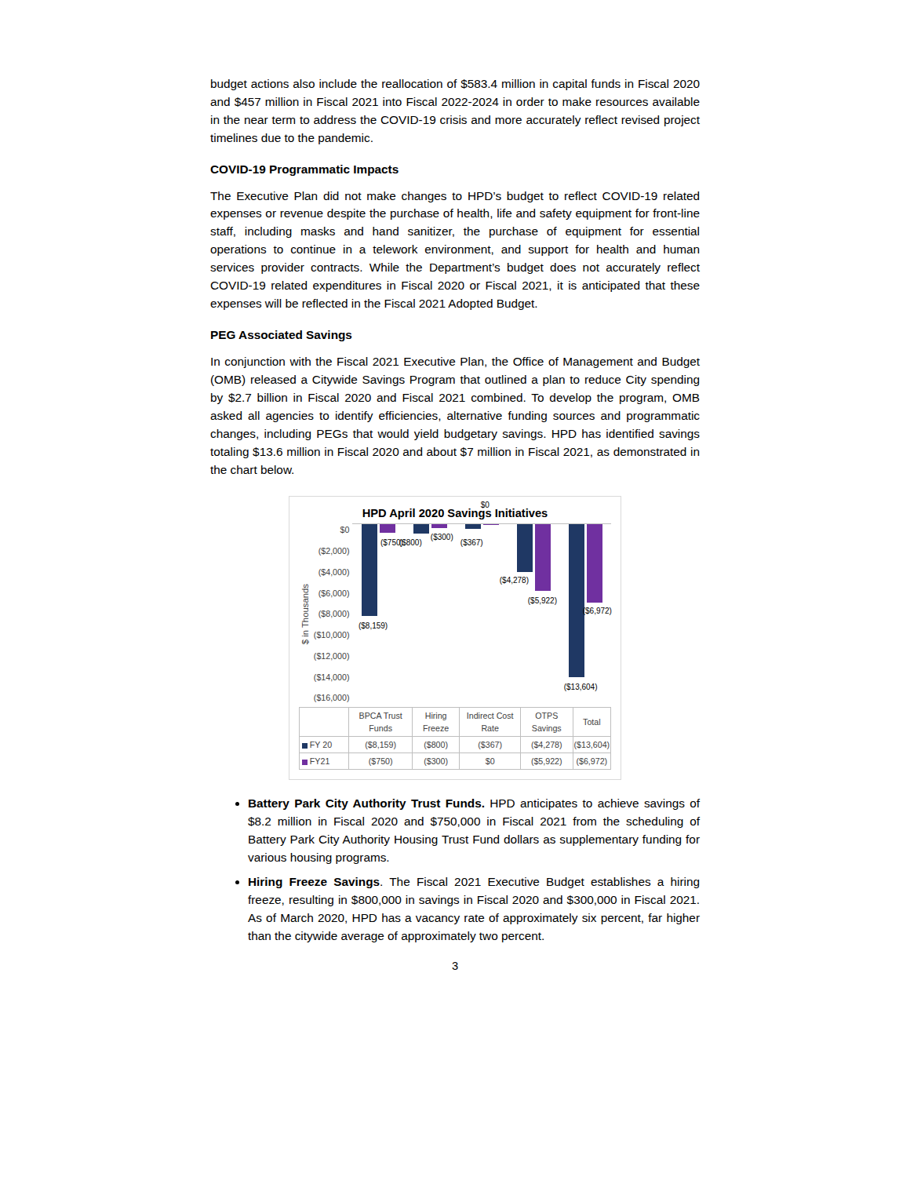budget actions also include the reallocation of $583.4 million in capital funds in Fiscal 2020 and $457 million in Fiscal 2021 into Fiscal 2022-2024 in order to make resources available in the near term to address the COVID-19 crisis and more accurately reflect revised project timelines due to the pandemic.
COVID-19 Programmatic Impacts
The Executive Plan did not make changes to HPD’s budget to reflect COVID-19 related expenses or revenue despite the purchase of health, life and safety equipment for front-line staff, including masks and hand sanitizer, the purchase of equipment for essential operations to continue in a telework environment, and support for health and human services provider contracts. While the Department’s budget does not accurately reflect COVID-19 related expenditures in Fiscal 2020 or Fiscal 2021, it is anticipated that these expenses will be reflected in the Fiscal 2021 Adopted Budget.
PEG Associated Savings
In conjunction with the Fiscal 2021 Executive Plan, the Office of Management and Budget (OMB) released a Citywide Savings Program that outlined a plan to reduce City spending by $2.7 billion in Fiscal 2020 and Fiscal 2021 combined. To develop the program, OMB asked all agencies to identify efficiencies, alternative funding sources and programmatic changes, including PEGs that would yield budgetary savings. HPD has identified savings totaling $13.6 million in Fiscal 2020 and about $7 million in Fiscal 2021, as demonstrated in the chart below.
HPD April 2020 Savings Initiatives
$ in Thousands
$0
($2,000)
($4,000)
($6,000)
($8,000)
($10,000)
($12,000)
($14,000)
($16,000)
($8,159) ($750)
($800) ($300)
($367) $0
($4,278) ($5,922)
($13,604) ($6,972)
| | BPCA Trust Funds | Hiring Freeze | Indirect Cost Rate | OTPS Savings | Total |
| --- | --- | --- | --- | --- | --- |
| FY 20 | ($8,159) | ($800) | ($367) | ($4,278) | ($13,604) |
| FY21 | ($750) | ($300) | $0 | ($5,922) | ($6,972) |
Battery Park City Authority Trust Funds. HPD anticipates to achieve savings of $8.2 million in Fiscal 2020 and $750,000 in Fiscal 2021 from the scheduling of Battery Park City Authority Housing Trust Fund dollars as supplementary funding for various housing programs.
Hiring Freeze Savings. The Fiscal 2021 Executive Budget establishes a hiring freeze, resulting in $800,000 in savings in Fiscal 2020 and $300,000 in Fiscal 2021. As of March 2020, HPD has a vacancy rate of approximately six percent, far higher than the citywide average of approximately two percent.
3